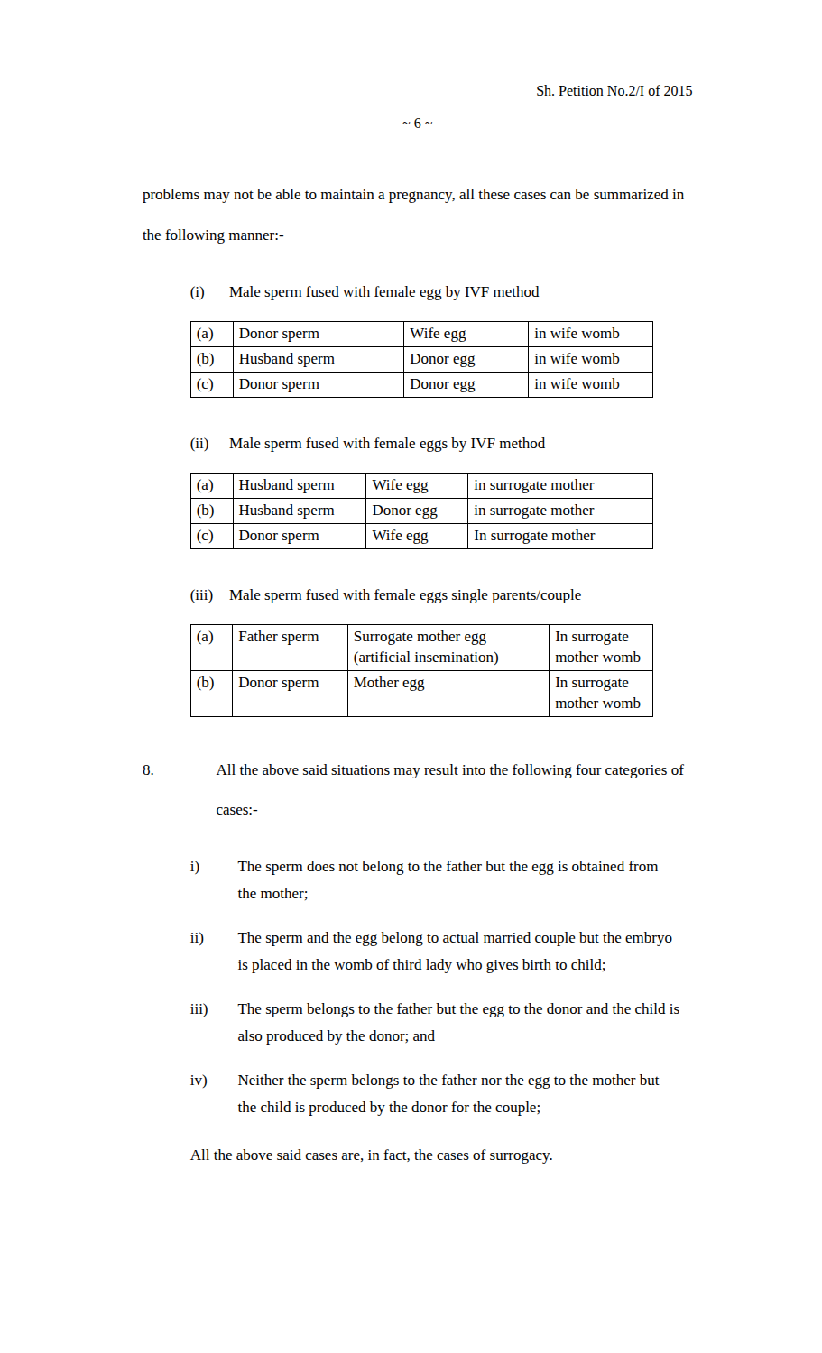Sh. Petition No.2/I of 2015
~ 6 ~
problems may not be able to maintain a pregnancy, all these cases can be summarized in the following manner:-
(i) Male sperm fused with female egg by IVF method
| (a) | Donor sperm | Wife egg | in wife womb |
| (b) | Husband sperm | Donor egg | in wife womb |
| (c) | Donor sperm | Donor egg | in wife womb |
(ii) Male sperm fused with female eggs by IVF method
| (a) | Husband sperm | Wife egg | in surrogate mother |
| (b) | Husband sperm | Donor egg | in surrogate mother |
| (c) | Donor sperm | Wife egg | In surrogate mother |
(iii) Male sperm fused with female eggs single parents/couple
| (a) | Father sperm | Surrogate mother egg (artificial insemination) | In surrogate mother womb |
| (b) | Donor sperm | Mother egg | In surrogate mother womb |
8.
All the above said situations may result into the following four categories of cases:-
i) The sperm does not belong to the father but the egg is obtained from the mother;
ii) The sperm and the egg belong to actual married couple but the embryo is placed in the womb of third lady who gives birth to child;
iii) The sperm belongs to the father but the egg to the donor and the child is also produced by the donor; and
iv) Neither the sperm belongs to the father nor the egg to the mother but the child is produced by the donor for the couple;
All the above said cases are, in fact, the cases of surrogacy.